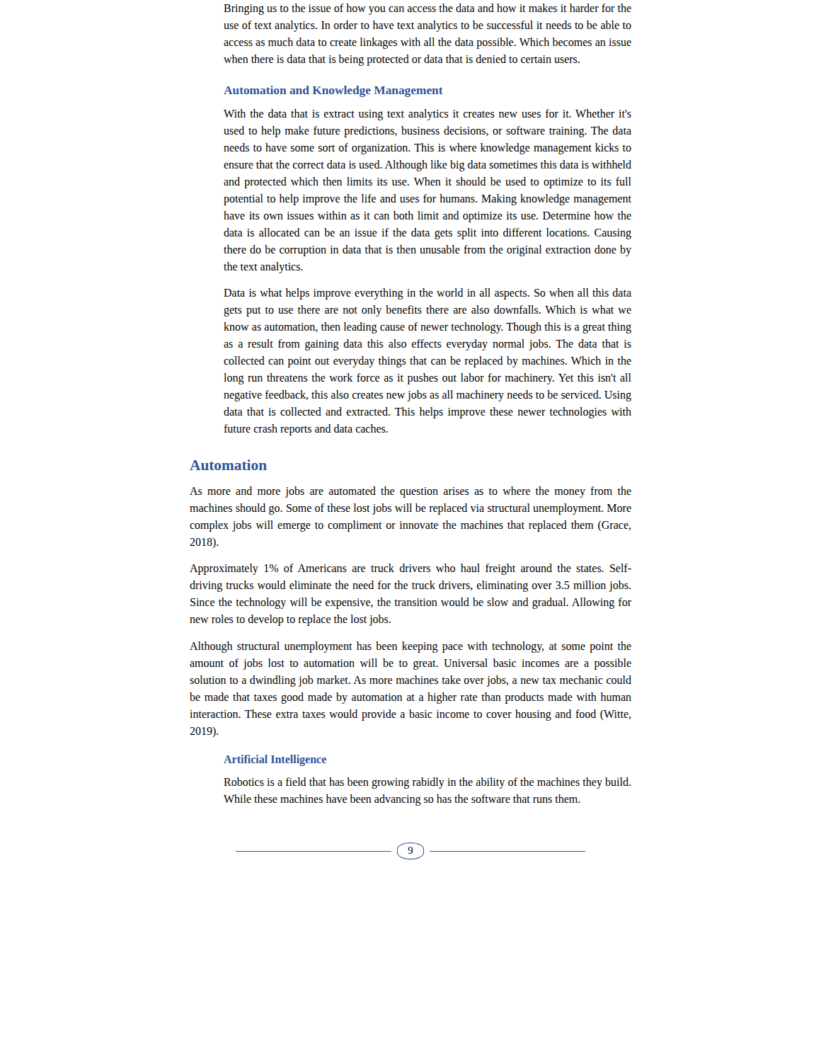Bringing us to the issue of how you can access the data and how it makes it harder for the use of text analytics. In order to have text analytics to be successful it needs to be able to access as much data to create linkages with all the data possible. Which becomes an issue when there is data that is being protected or data that is denied to certain users.
Automation and Knowledge Management
With the data that is extract using text analytics it creates new uses for it. Whether it's used to help make future predictions, business decisions, or software training. The data needs to have some sort of organization. This is where knowledge management kicks to ensure that the correct data is used. Although like big data sometimes this data is withheld and protected which then limits its use. When it should be used to optimize to its full potential to help improve the life and uses for humans. Making knowledge management have its own issues within as it can both limit and optimize its use. Determine how the data is allocated can be an issue if the data gets split into different locations. Causing there do be corruption in data that is then unusable from the original extraction done by the text analytics.
Data is what helps improve everything in the world in all aspects. So when all this data gets put to use there are not only benefits there are also downfalls. Which is what we know as automation, then leading cause of newer technology. Though this is a great thing as a result from gaining data this also effects everyday normal jobs. The data that is collected can point out everyday things that can be replaced by machines. Which in the long run threatens the work force as it pushes out labor for machinery. Yet this isn't all negative feedback, this also creates new jobs as all machinery needs to be serviced. Using data that is collected and extracted. This helps improve these newer technologies with future crash reports and data caches.
Automation
As more and more jobs are automated the question arises as to where the money from the machines should go. Some of these lost jobs will be replaced via structural unemployment. More complex jobs will emerge to compliment or innovate the machines that replaced them (Grace, 2018).
Approximately 1% of Americans are truck drivers who haul freight around the states. Self-driving trucks would eliminate the need for the truck drivers, eliminating over 3.5 million jobs. Since the technology will be expensive, the transition would be slow and gradual. Allowing for new roles to develop to replace the lost jobs.
Although structural unemployment has been keeping pace with technology, at some point the amount of jobs lost to automation will be to great. Universal basic incomes are a possible solution to a dwindling job market. As more machines take over jobs, a new tax mechanic could be made that taxes good made by automation at a higher rate than products made with human interaction. These extra taxes would provide a basic income to cover housing and food (Witte, 2019).
Artificial Intelligence
Robotics is a field that has been growing rabidly in the ability of the machines they build. While these machines have been advancing so has the software that runs them.
9